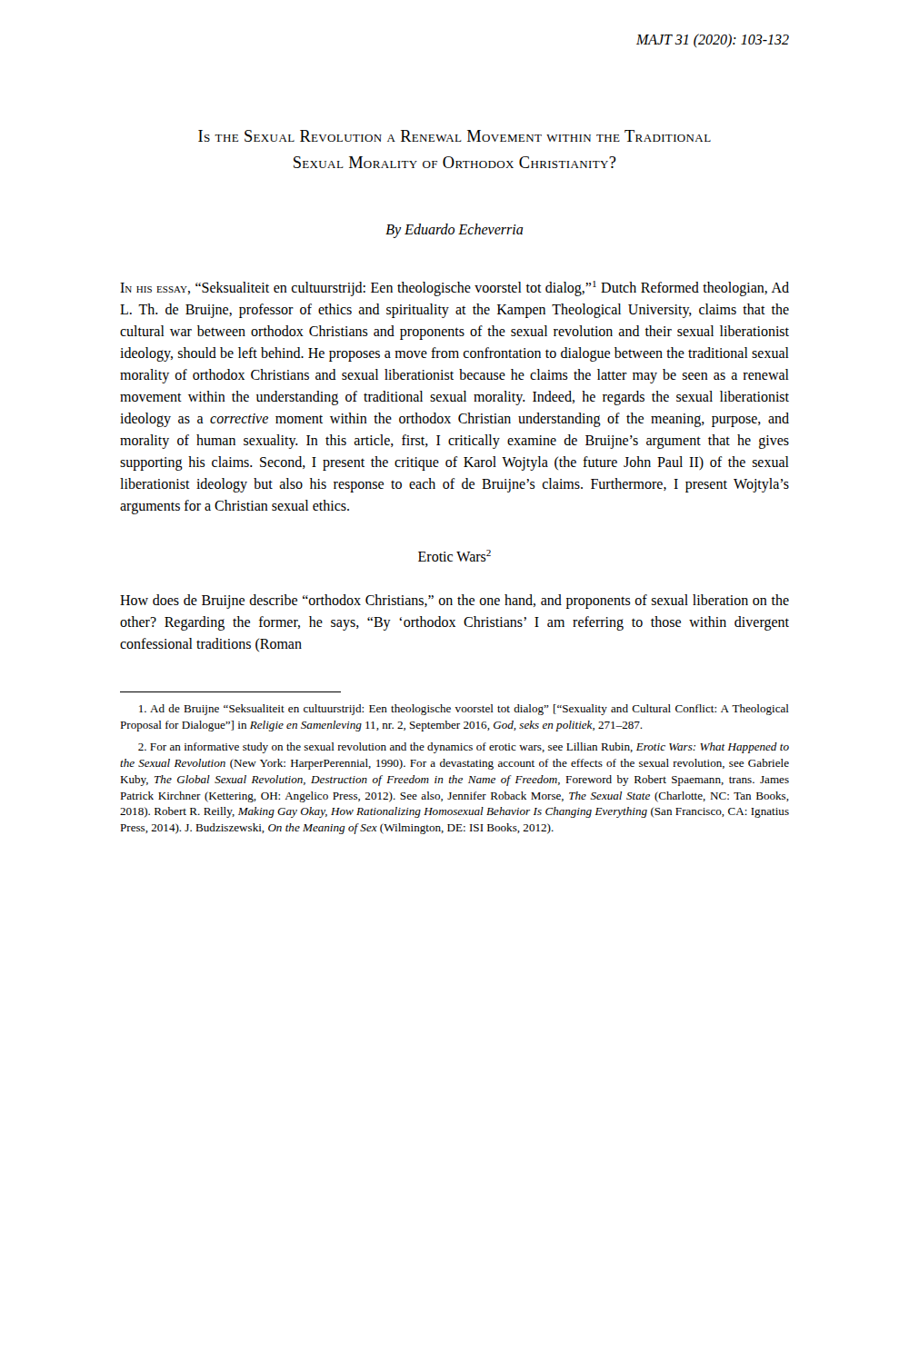MAJT 31 (2020): 103-132
Is the Sexual Revolution a Renewal Movement within the Traditional Sexual Morality of Orthodox Christianity?
By Eduardo Echeverria
In his essay, “Seksualiteit en cultuurstrijd: Een theologische voorstel tot dialog,”1 Dutch Reformed theologian, Ad L. Th. de Bruijne, professor of ethics and spirituality at the Kampen Theological University, claims that the cultural war between orthodox Christians and proponents of the sexual revolution and their sexual liberationist ideology, should be left behind. He proposes a move from confrontation to dialogue between the traditional sexual morality of orthodox Christians and sexual liberationist because he claims the latter may be seen as a renewal movement within the understanding of traditional sexual morality. Indeed, he regards the sexual liberationist ideology as a corrective moment within the orthodox Christian understanding of the meaning, purpose, and morality of human sexuality. In this article, first, I critically examine de Bruijne’s argument that he gives supporting his claims. Second, I present the critique of Karol Wojtyla (the future John Paul II) of the sexual liberationist ideology but also his response to each of de Bruijne’s claims. Furthermore, I present Wojtyla’s arguments for a Christian sexual ethics.
Erotic Wars2
How does de Bruijne describe “orthodox Christians,” on the one hand, and proponents of sexual liberation on the other? Regarding the former, he says, “By ‘orthodox Christians’ I am referring to those within divergent confessional traditions (Roman
1. Ad de Bruijne “Seksualiteit en cultuurstrijd: Een theologische voorstel tot dialog” [“Sexuality and Cultural Conflict: A Theological Proposal for Dialogue”] in Religie en Samenleving 11, nr. 2, September 2016, God, seks en politiek, 271–287.
2. For an informative study on the sexual revolution and the dynamics of erotic wars, see Lillian Rubin, Erotic Wars: What Happened to the Sexual Revolution (New York: HarperPerennial, 1990). For a devastating account of the effects of the sexual revolution, see Gabriele Kuby, The Global Sexual Revolution, Destruction of Freedom in the Name of Freedom, Foreword by Robert Spaemann, trans. James Patrick Kirchner (Kettering, OH: Angelico Press, 2012). See also, Jennifer Roback Morse, The Sexual State (Charlotte, NC: Tan Books, 2018). Robert R. Reilly, Making Gay Okay, How Rationalizing Homosexual Behavior Is Changing Everything (San Francisco, CA: Ignatius Press, 2014). J. Budziszewski, On the Meaning of Sex (Wilmington, DE: ISI Books, 2012).